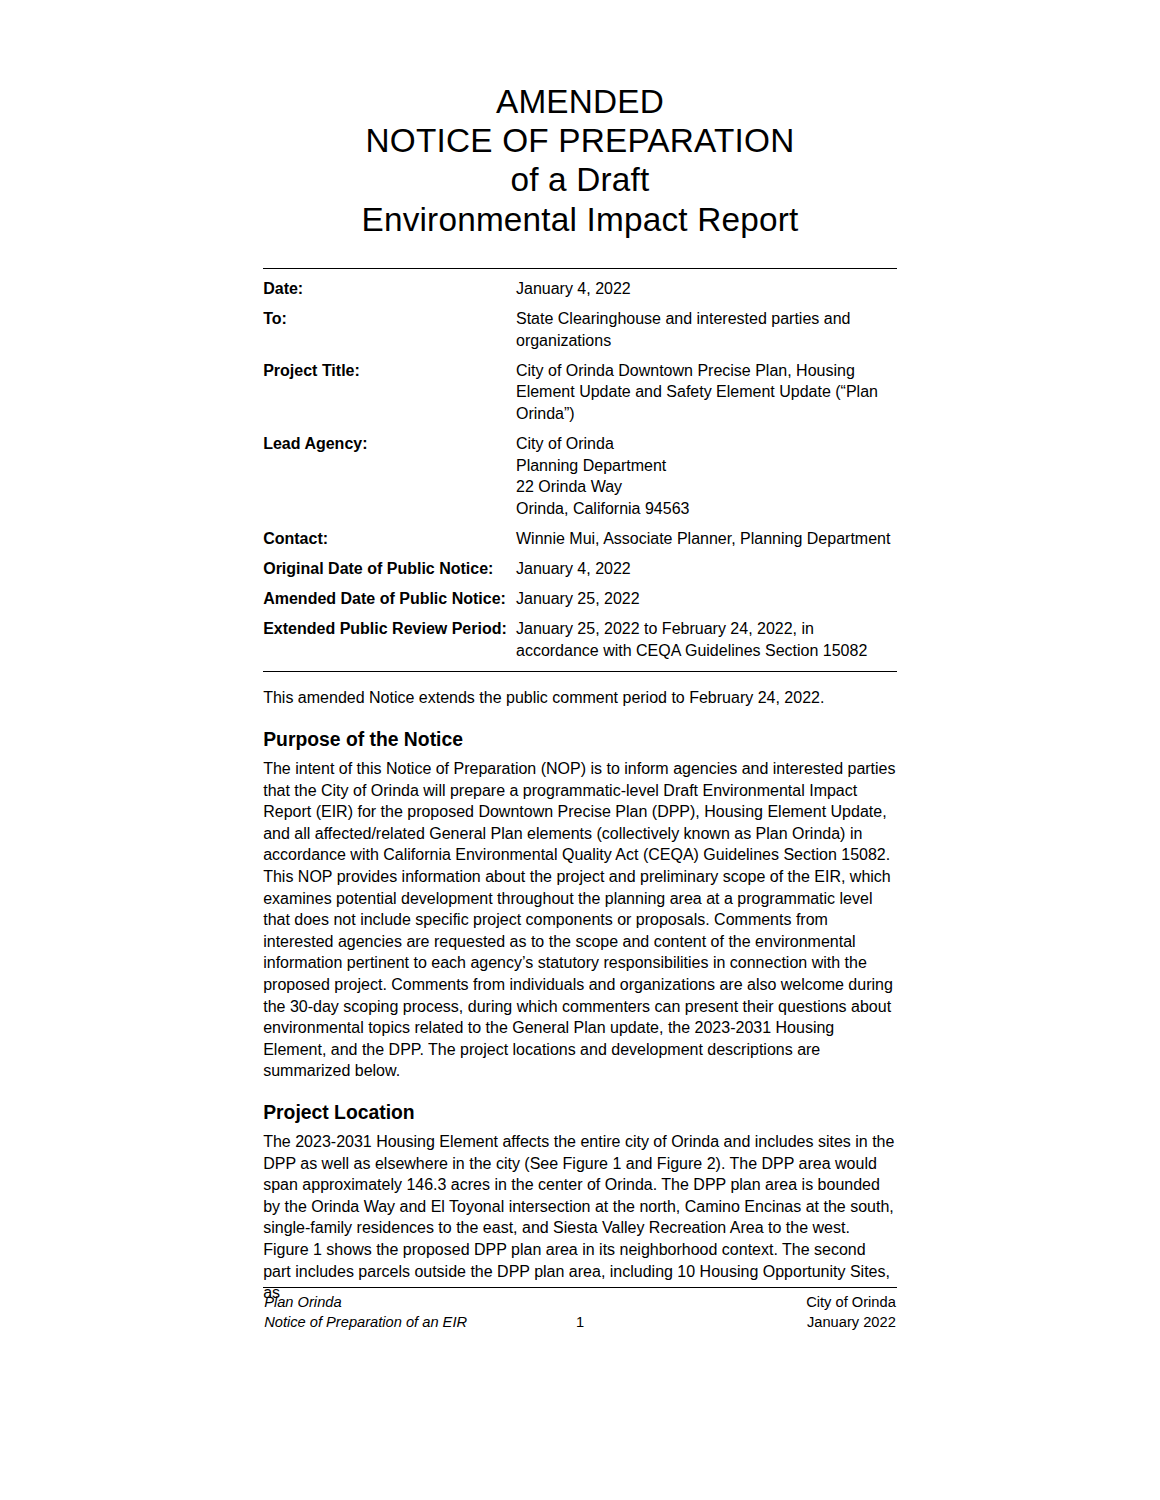AMENDEDNOTICE OF PREPARATION of a Draft Environmental Impact Report
| Date: | January 4, 2022 |
| To: | State Clearinghouse and interested parties and organizations |
| Project Title: | City of Orinda Downtown Precise Plan, Housing Element Update and Safety Element Update (“Plan Orinda”) |
| Lead Agency: | City of Orinda Planning Department 22 Orinda Way Orinda, California 94563 |
| Contact: | Winnie Mui, Associate Planner, Planning Department |
| Original Date of Public Notice: | January 4, 2022 |
| Amended Date of Public Notice: | January 25, 2022 |
| Extended Public Review Period: | January 25, 2022 to February 24, 2022, in accordance with CEQA Guidelines Section 15082 |
This amended Notice extends the public comment period to February 24, 2022.
Purpose of the Notice
The intent of this Notice of Preparation (NOP) is to inform agencies and interested parties that the City of Orinda will prepare a programmatic-level Draft Environmental Impact Report (EIR) for the proposed Downtown Precise Plan (DPP), Housing Element Update, and all affected/related General Plan elements (collectively known as Plan Orinda) in accordance with California Environmental Quality Act (CEQA) Guidelines Section 15082. This NOP provides information about the project and preliminary scope of the EIR, which examines potential development throughout the planning area at a programmatic level that does not include specific project components or proposals. Comments from interested agencies are requested as to the scope and content of the environmental information pertinent to each agency’s statutory responsibilities in connection with the proposed project. Comments from individuals and organizations are also welcome during the 30-day scoping process, during which commenters can present their questions about environmental topics related to the General Plan update, the 2023-2031 Housing Element, and the DPP. The project locations and development descriptions are summarized below.
Project Location
The 2023-2031 Housing Element affects the entire city of Orinda and includes sites in the DPP as well as elsewhere in the city (See Figure 1 and Figure 2). The DPP area would span approximately 146.3 acres in the center of Orinda. The DPP plan area is bounded by the Orinda Way and El Toyonal intersection at the north, Camino Encinas at the south, single-family residences to the east, and Siesta Valley Recreation Area to the west. Figure 1 shows the proposed DPP plan area in its neighborhood context. The second part includes parcels outside the DPP plan area, including 10 Housing Opportunity Sites, as
| Plan Orinda Notice of Preparation of an EIR | 1 | City of Orinda January 2022 |